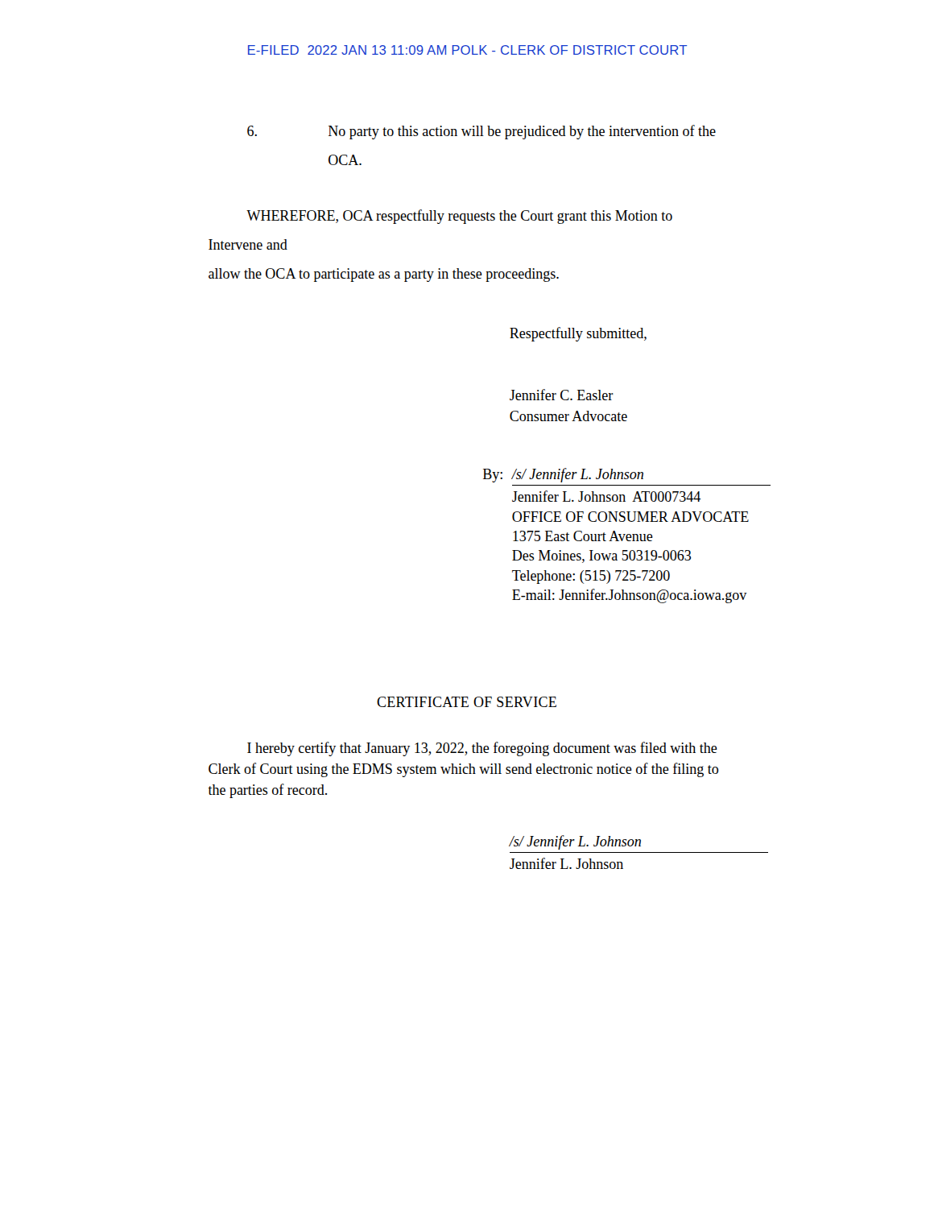E-FILED 2022 JAN 13 11:09 AM POLK - CLERK OF DISTRICT COURT
6. No party to this action will be prejudiced by the intervention of the OCA.
WHEREFORE, OCA respectfully requests the Court grant this Motion to Intervene and
allow the OCA to participate as a party in these proceedings.
Respectfully submitted,
Jennifer C. Easler
Consumer Advocate
By:
/s/ Jennifer L. Johnson
Jennifer L. Johnson AT0007344
OFFICE OF CONSUMER ADVOCATE
1375 East Court Avenue
Des Moines, Iowa 50319-0063
Telephone: (515) 725-7200
E-mail: Jennifer.Johnson@oca.iowa.gov
CERTIFICATE OF SERVICE
I hereby certify that January 13, 2022, the foregoing document was filed with the Clerk of Court using the EDMS system which will send electronic notice of the filing to the parties of record.
/s/ Jennifer L. Johnson
Jennifer L. Johnson